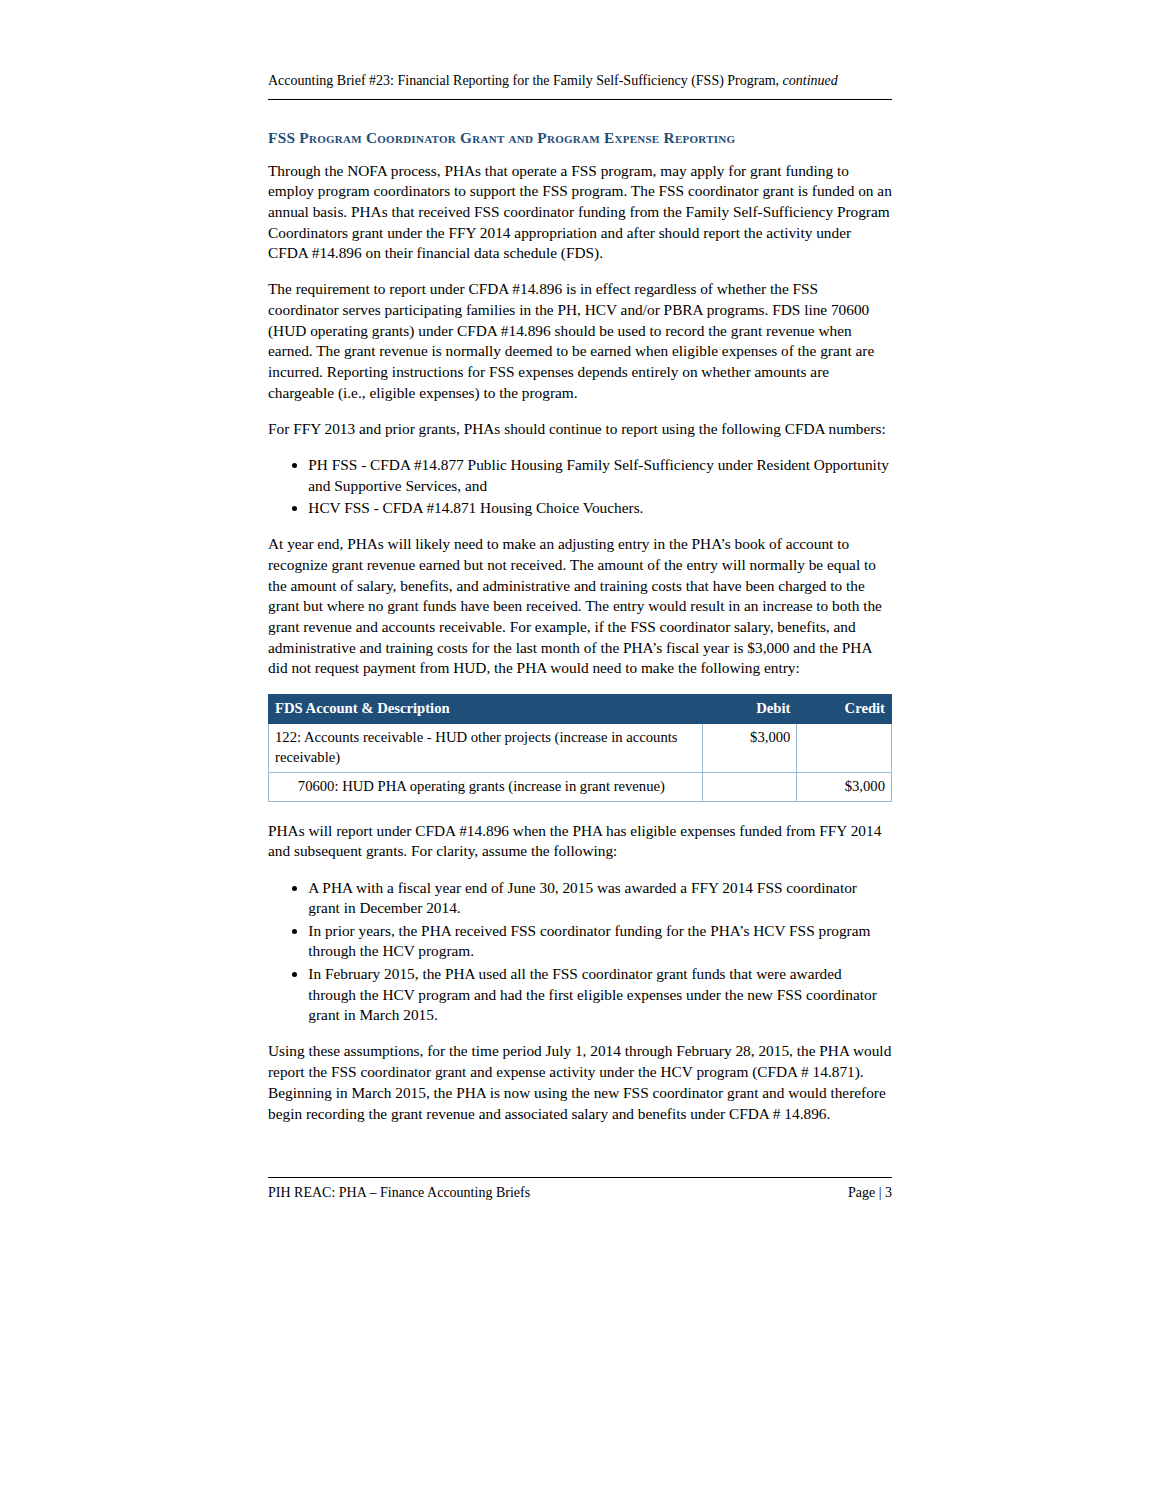Accounting Brief #23: Financial Reporting for the Family Self-Sufficiency (FSS) Program, continued
FSS Program Coordinator Grant and Program Expense Reporting
Through the NOFA process, PHAs that operate a FSS program, may apply for grant funding to employ program coordinators to support the FSS program. The FSS coordinator grant is funded on an annual basis. PHAs that received FSS coordinator funding from the Family Self-Sufficiency Program Coordinators grant under the FFY 2014 appropriation and after should report the activity under CFDA #14.896 on their financial data schedule (FDS).
The requirement to report under CFDA #14.896 is in effect regardless of whether the FSS coordinator serves participating families in the PH, HCV and/or PBRA programs. FDS line 70600 (HUD operating grants) under CFDA #14.896 should be used to record the grant revenue when earned. The grant revenue is normally deemed to be earned when eligible expenses of the grant are incurred. Reporting instructions for FSS expenses depends entirely on whether amounts are chargeable (i.e., eligible expenses) to the program.
For FFY 2013 and prior grants, PHAs should continue to report using the following CFDA numbers:
PH FSS - CFDA #14.877 Public Housing Family Self-Sufficiency under Resident Opportunity and Supportive Services, and
HCV FSS - CFDA #14.871 Housing Choice Vouchers.
At year end, PHAs will likely need to make an adjusting entry in the PHA’s book of account to recognize grant revenue earned but not received. The amount of the entry will normally be equal to the amount of salary, benefits, and administrative and training costs that have been charged to the grant but where no grant funds have been received. The entry would result in an increase to both the grant revenue and accounts receivable. For example, if the FSS coordinator salary, benefits, and administrative and training costs for the last month of the PHA’s fiscal year is $3,000 and the PHA did not request payment from HUD, the PHA would need to make the following entry:
| FDS Account & Description | Debit | Credit |
| --- | --- | --- |
| 122: Accounts receivable - HUD other projects (increase in accounts receivable) | $3,000 | |
| 70600: HUD PHA operating grants (increase in grant revenue) | | $3,000 |
PHAs will report under CFDA #14.896 when the PHA has eligible expenses funded from FFY 2014 and subsequent grants. For clarity, assume the following:
A PHA with a fiscal year end of June 30, 2015 was awarded a FFY 2014 FSS coordinator grant in December 2014.
In prior years, the PHA received FSS coordinator funding for the PHA’s HCV FSS program through the HCV program.
In February 2015, the PHA used all the FSS coordinator grant funds that were awarded through the HCV program and had the first eligible expenses under the new FSS coordinator grant in March 2015.
Using these assumptions, for the time period July 1, 2014 through February 28, 2015, the PHA would report the FSS coordinator grant and expense activity under the HCV program (CFDA # 14.871). Beginning in March 2015, the PHA is now using the new FSS coordinator grant and would therefore begin recording the grant revenue and associated salary and benefits under CFDA # 14.896.
PIH REAC: PHA – Finance Accounting Briefs Page | 3